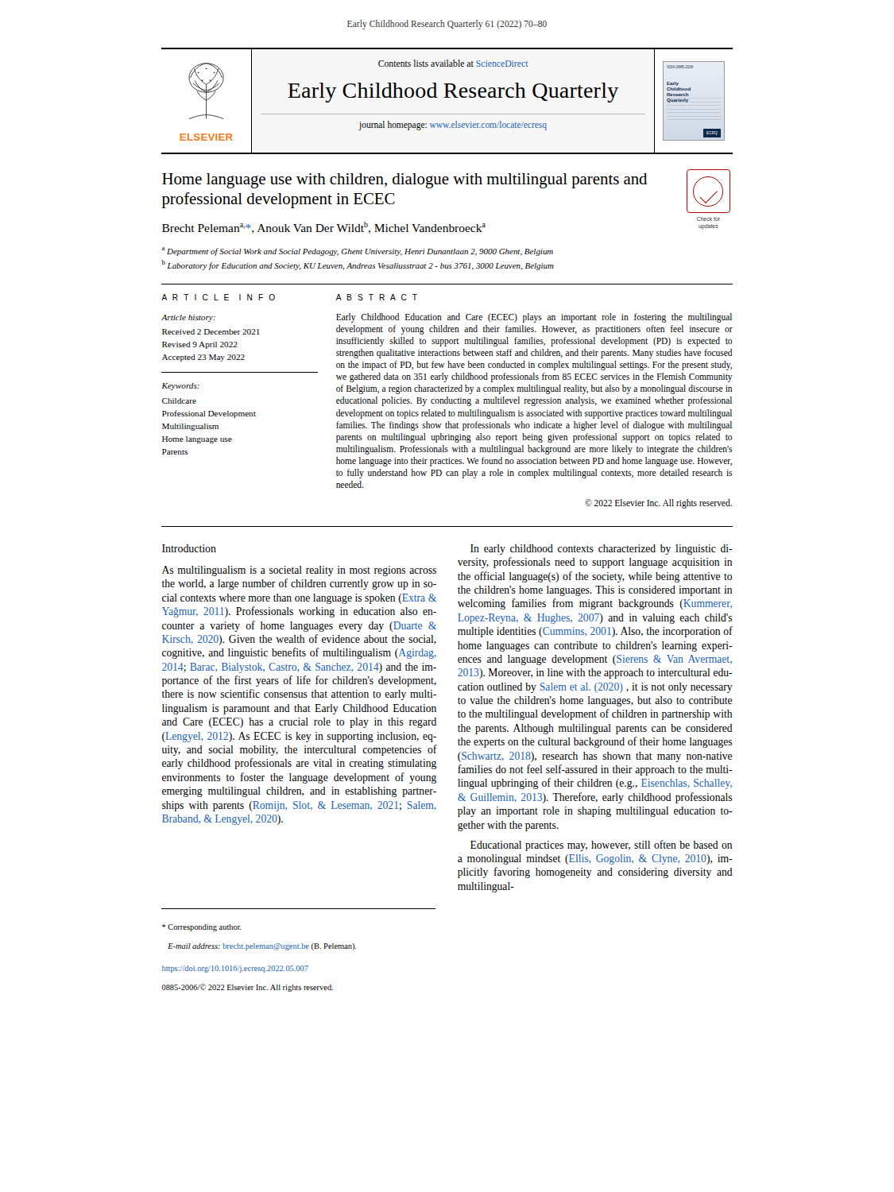Early Childhood Research Quarterly 61 (2022) 70–80
ELSEVIER
Contents lists available at ScienceDirect
Early Childhood Research Quarterly
journal homepage: www.elsevier.com/locate/ecresq
ISSN 0885-2006
Early
Childhood
Research
Quarterly
ECRQ
Check for
updates
Home language use with children, dialogue with multilingual parents and professional development in ECEC
Brecht Pelemana,*, Anouk Van Der Wildtb, Michel Vandenbroecka
a Department of Social Work and Social Pedagogy, Ghent University, Henri Dunantlaan 2, 9000 Ghent, Belgium
b Laboratory for Education and Society, KU Leuven, Andreas Vesaliusstraat 2 - bus 3761, 3000 Leuven, Belgium
A R T I C L E I N F O
Article history:
Received 2 December 2021
Revised 9 April 2022
Accepted 23 May 2022
Keywords:
Childcare
Professional Development
Multilingualism
Home language use
Parents
A B S T R A C T
Early Childhood Education and Care (ECEC) plays an important role in fostering the multilingual development of young children and their families. However, as practitioners often feel insecure or insufficiently skilled to support multilingual families, professional development (PD) is expected to strengthen qualitative interactions between staff and children, and their parents. Many studies have focused on the impact of PD, but few have been conducted in complex multilingual settings. For the present study, we gathered data on 351 early childhood professionals from 85 ECEC services in the Flemish Community of Belgium, a region characterized by a complex multilingual reality, but also by a monolingual discourse in educational policies. By conducting a multilevel regression analysis, we examined whether professional development on topics related to multilingualism is associated with supportive practices toward multilingual families. The findings show that professionals who indicate a higher level of dialogue with multilingual parents on multilingual upbringing also report being given professional support on topics related to multilingualism. Professionals with a multilingual background are more likely to integrate the children's home language into their practices. We found no association between PD and home language use. However, to fully understand how PD can play a role in complex multilingual contexts, more detailed research is needed.
© 2022 Elsevier Inc. All rights reserved.
Introduction
As multilingualism is a societal reality in most regions across the world, a large number of children currently grow up in social contexts where more than one language is spoken (Extra & Yağmur, 2011). Professionals working in education also encounter a variety of home languages every day (Duarte & Kirsch, 2020). Given the wealth of evidence about the social, cognitive, and linguistic benefits of multilingualism (Agirdag, 2014; Barac, Bialystok, Castro, & Sanchez, 2014) and the importance of the first years of life for children's development, there is now scientific consensus that attention to early multilingualism is paramount and that Early Childhood Education and Care (ECEC) has a crucial role to play in this regard (Lengyel, 2012). As ECEC is key in supporting inclusion, equity, and social mobility, the intercultural competencies of early childhood professionals are vital in creating stimulating environments to foster the language development of young emerging multilingual children, and in establishing partnerships with parents (Romijn, Slot, & Leseman, 2021; Salem, Braband, & Lengyel, 2020).
In early childhood contexts characterized by linguistic diversity, professionals need to support language acquisition in the official language(s) of the society, while being attentive to the children's home languages. This is considered important in welcoming families from migrant backgrounds (Kummerer, Lopez-Reyna, & Hughes, 2007) and in valuing each child's multiple identities (Cummins, 2001). Also, the incorporation of home languages can contribute to children's learning experiences and language development (Sierens & Van Avermaet, 2013). Moreover, in line with the approach to intercultural education outlined by Salem et al. (2020) , it is not only necessary to value the children's home languages, but also to contribute to the multilingual development of children in partnership with the parents. Although multilingual parents can be considered the experts on the cultural background of their home languages (Schwartz, 2018), research has shown that many non-native families do not feel self-assured in their approach to the multilingual upbringing of their children (e.g., Eisenchlas, Schalley, & Guillemin, 2013). Therefore, early childhood professionals play an important role in shaping multilingual education together with the parents.
Educational practices may, however, still often be based on a monolingual mindset (Ellis, Gogolin, & Clyne, 2010), implicitly favoring homogeneity and considering diversity and multilingual-
* Corresponding author.
E-mail address: brecht.peleman@ugent.be (B. Peleman).
https://doi.org/10.1016/j.ecresq.2022.05.007
0885-2006/© 2022 Elsevier Inc. All rights reserved.